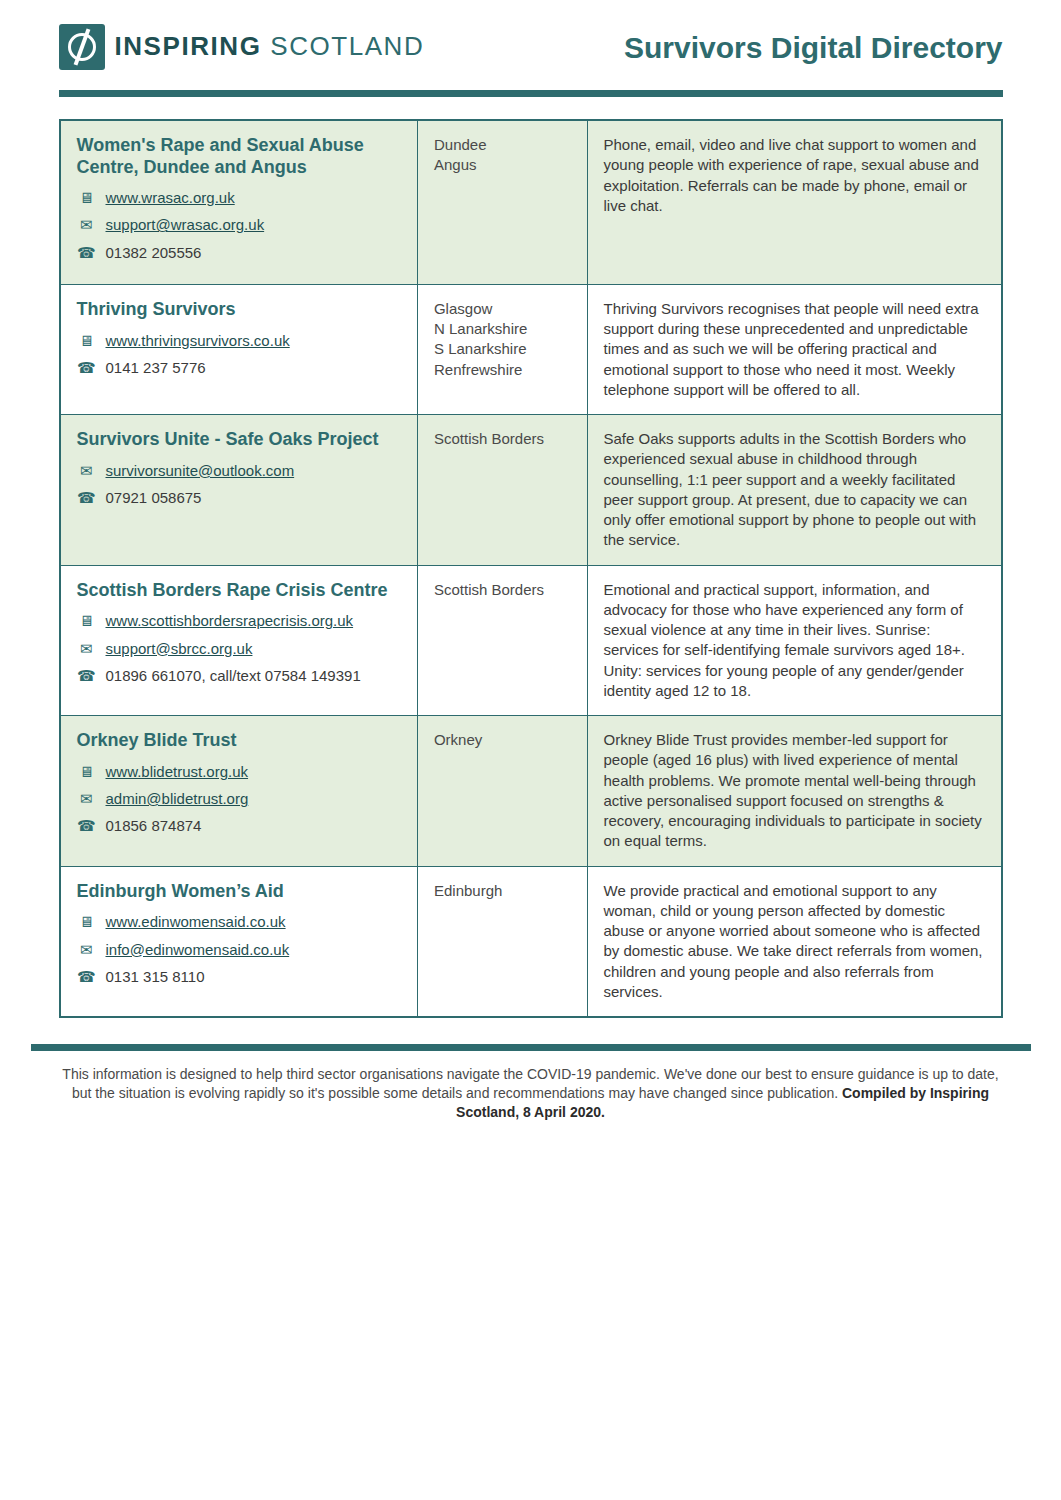INSPIRING SCOTLAND
Survivors Digital Directory
| Women's Rape and Sexual Abuse Centre, Dundee and Angus 🖥 www.wrasac.org.uk ✉ support@wrasac.org.uk ☎ 01382 205556 | Dundee Angus | Phone, email, video and live chat support to women and young people with experience of rape, sexual abuse and exploitation. Referrals can be made by phone, email or live chat. |
| Thriving Survivors 🖥 www.thrivingsurvivors.co.uk ☎ 0141 237 5776 | Glasgow N Lanarkshire S Lanarkshire Renfrewshire | Thriving Survivors recognises that people will need extra support during these unprecedented and unpredictable times and as such we will be offering practical and emotional support to those who need it most. Weekly telephone support will be offered to all. |
| Survivors Unite - Safe Oaks Project ✉ survivorsunite@outlook.com ☎ 07921 058675 | Scottish Borders | Safe Oaks supports adults in the Scottish Borders who experienced sexual abuse in childhood through counselling, 1:1 peer support and a weekly facilitated peer support group. At present, due to capacity we can only offer emotional support by phone to people out with the service. |
| Scottish Borders Rape Crisis Centre 🖥 www.scottishbordersrapecrisis.org.uk ✉ support@sbrcc.org.uk ☎ 01896 661070, call/text 07584 149391 | Scottish Borders | Emotional and practical support, information, and advocacy for those who have experienced any form of sexual violence at any time in their lives. Sunrise: services for self-identifying female survivors aged 18+. Unity: services for young people of any gender/gender identity aged 12 to 18. |
| Orkney Blide Trust 🖥 www.blidetrust.org.uk ✉ admin@blidetrust.org ☎ 01856 874874 | Orkney | Orkney Blide Trust provides member-led support for people (aged 16 plus) with lived experience of mental health problems. We promote mental well-being through active personalised support focused on strengths & recovery, encouraging individuals to participate in society on equal terms. |
| Edinburgh Women’s Aid 🖥 www.edinwomensaid.co.uk ✉ info@edinwomensaid.co.uk ☎ 0131 315 8110 | Edinburgh | We provide practical and emotional support to any woman, child or young person affected by domestic abuse or anyone worried about someone who is affected by domestic abuse. We take direct referrals from women, children and young people and also referrals from services. |
This information is designed to help third sector organisations navigate the COVID-19 pandemic. We've done our best to ensure guidance is up to date, but the situation is evolving rapidly so it's possible some details and recommendations may have changed since publication. Compiled by Inspiring Scotland, 8 April 2020.